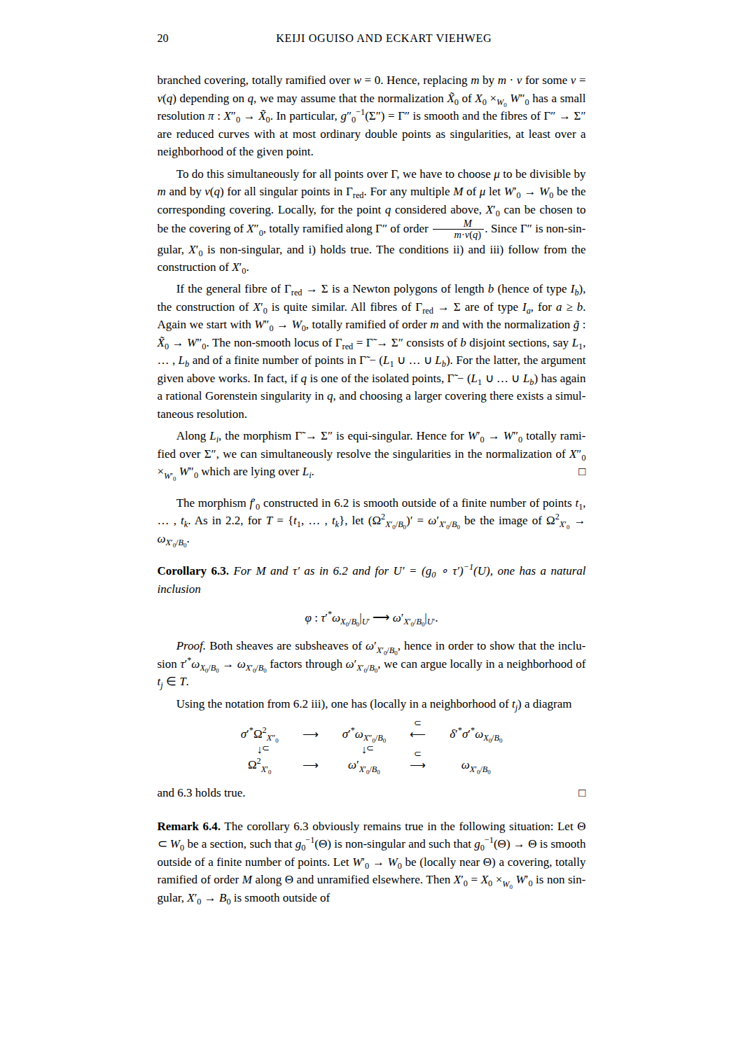20 KEIJI OGUISO AND ECKART VIEHWEG
branched covering, totally ramified over w = 0. Hence, replacing m by m · ν for some ν = ν(q) depending on q, we may assume that the normalization X̃0 of X0 ×W0 W″0 has a small resolution π : X″0 → X̃0. In particular, g″0−1(Σ″) = Γ″ is smooth and the fibres of Γ″ → Σ″ are reduced curves with at most ordinary double points as singularities, at least over a neighborhood of the given point.
To do this simultaneously for all points over Γ, we have to choose μ to be divisible by m and by ν(q) for all singular points in Γred. For any multiple M of μ let W′0 → W0 be the corresponding covering. Locally, for the point q considered above, X′0 can be chosen to be the covering of X″0, totally ramified along Γ″ of order Mm·ν(q). Since Γ″ is non-singular, X′0 is non-singular, and i) holds true. The conditions ii) and iii) follow from the construction of X′0.
If the general fibre of Γred → Σ is a Newton polygons of length b (hence of type Ib), the construction of X′0 is quite similar. All fibres of Γred → Σ are of type Ia, for a ≥ b. Again we start with W″0 → W0, totally ramified of order m and with the normalization g̃ : X̃0 → W″0. The non-smooth locus of Γred = Γ̃ → Σ″ consists of b disjoint sections, say L1, … , Lb and of a finite number of points in Γ̃ − (L1 ∪ … ∪ Lb). For the latter, the argument given above works. In fact, if q is one of the isolated points, Γ̃ − (L1 ∪ … ∪ Lb) has again a rational Gorenstein singularity in q, and choosing a larger covering there exists a simultaneous resolution.
Along Li, the morphism Γ̃ → Σ″ is equi-singular. Hence for W′0 → W″0 totally ramified over Σ″, we can simultaneously resolve the singularities in the normalization of X″0 ×W′0 W″0 which are lying over Li. □
The morphism f′0 constructed in 6.2 is smooth outside of a finite number of points t1, … , tk. As in 2.2, for T = {t1, … , tk}, let (Ω2X′0/B0)′ = ω′X′0/B0 be the image of Ω2X′0 → ωX′0/B0.
Corollary 6.3. For M and τ′ as in 6.2 and for U′ = (g0 ∘ τ′)−1(U), one has a natural inclusion
φ : τ′*ωX0/B0|U′ ⟶ ω′X′0/B0|U′.
Proof. Both sheaves are subsheaves of ω′X′0/B0, hence in order to show that the inclusion τ′*ωX0/B0 → ωX′0/B0 factors through ω′X′0/B0, we can argue locally in a neighborhood of tj ∈ T.
Using the notation from 6.2 iii), one has (locally in a neighborhood of tj) a diagram
| σ ′ * Ω 2 X ″ 0 | ⟶ | σ ′ * ω X ″ 0 / B 0 | ⊂ ⟵ | δ ′ * σ ′ * ω X 0 / B 0 |
| ↓ ⊂ | | ↓ ⊂ | | |
| Ω 2 X ′ 0 | ⟶ | ω ′ X ′ 0 / B 0 | ⊂ ⟶ | ω X ′ 0 / B 0 |
and 6.3 holds true. □
Remark 6.4. The corollary 6.3 obviously remains true in the following situation: Let Θ ⊂ W0 be a section, such that g0−1(Θ) is non-singular and such that g0−1(Θ) → Θ is smooth outside of a finite number of points. Let W′0 → W0 be (locally near Θ) a covering, totally ramified of order M along Θ and unramified elsewhere. Then X′0 = X0 ×W0 W′0 is non singular, X′0 → B0 is smooth outside of